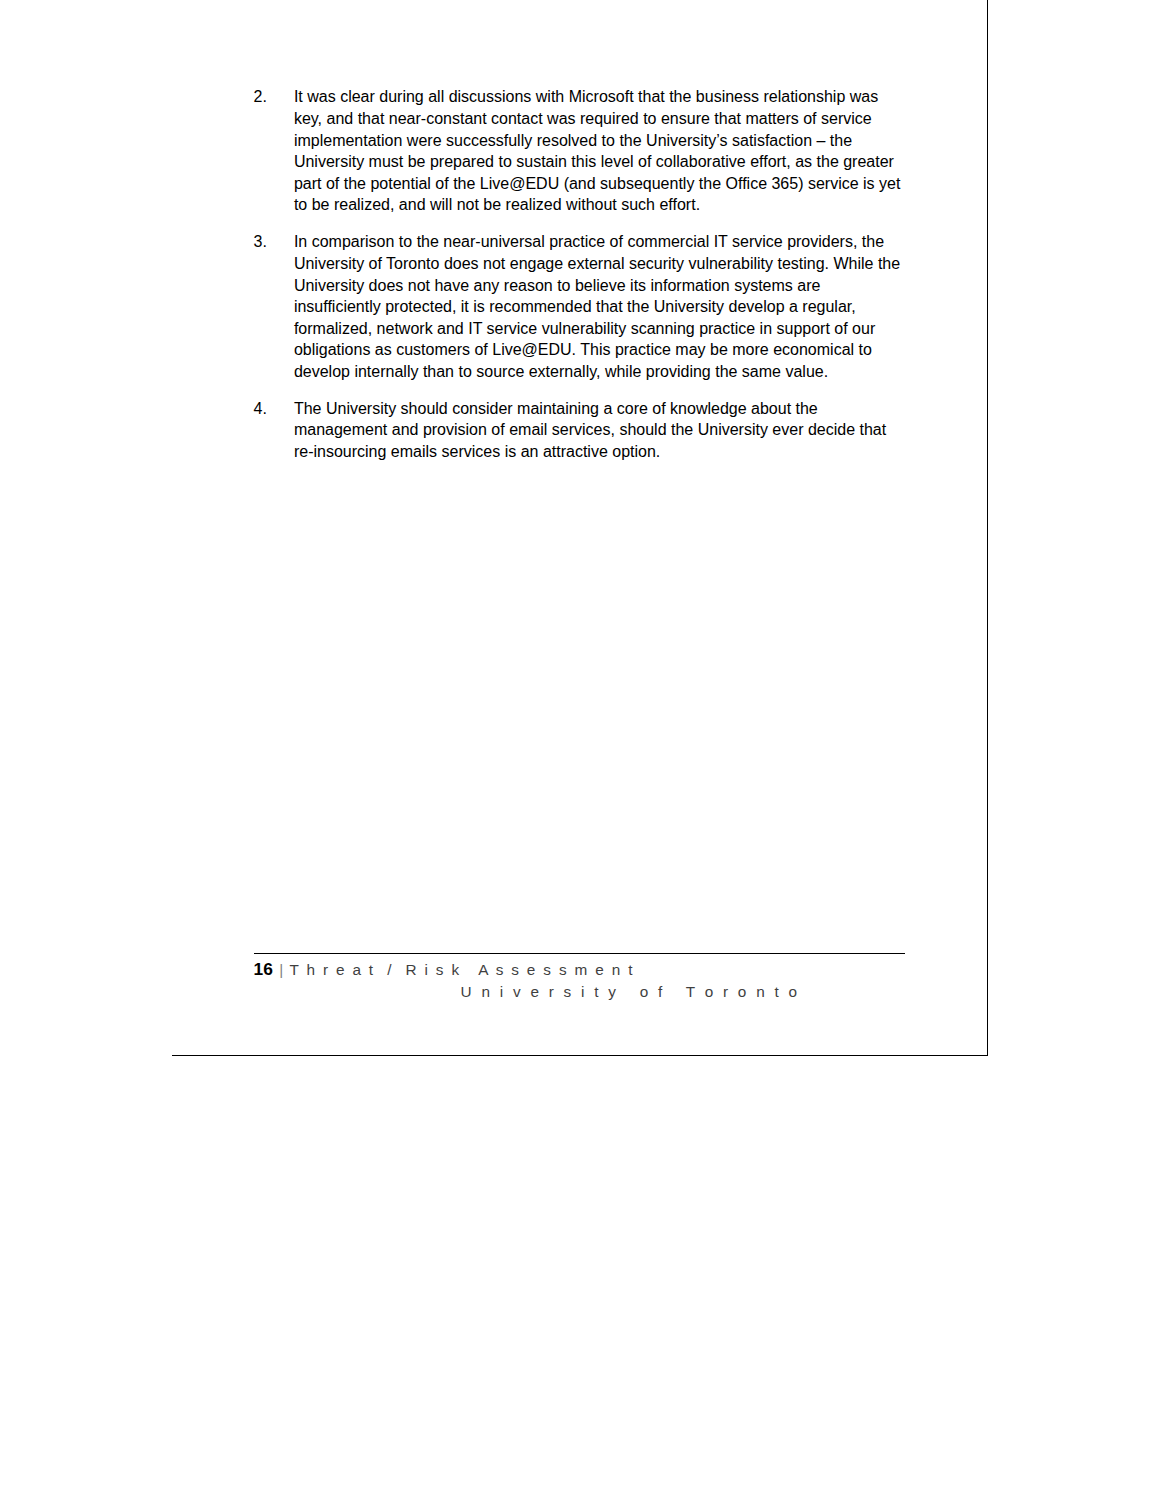2. It was clear during all discussions with Microsoft that the business relationship was key, and that near-constant contact was required to ensure that matters of service implementation were successfully resolved to the University’s satisfaction – the University must be prepared to sustain this level of collaborative effort, as the greater part of the potential of the Live@EDU (and subsequently the Office 365) service is yet to be realized, and will not be realized without such effort.
3. In comparison to the near-universal practice of commercial IT service providers, the University of Toronto does not engage external security vulnerability testing. While the University does not have any reason to believe its information systems are insufficiently protected, it is recommended that the University develop a regular, formalized, network and IT service vulnerability scanning practice in support of our obligations as customers of Live@EDU. This practice may be more economical to develop internally than to source externally, while providing the same value.
4. The University should consider maintaining a core of knowledge about the management and provision of email services, should the University ever decide that re-insourcing emails services is an attractive option.
16 | T h r e a t / R i s k A s s e s s m e n t U n i v e r s i t y o f T o r o n t o